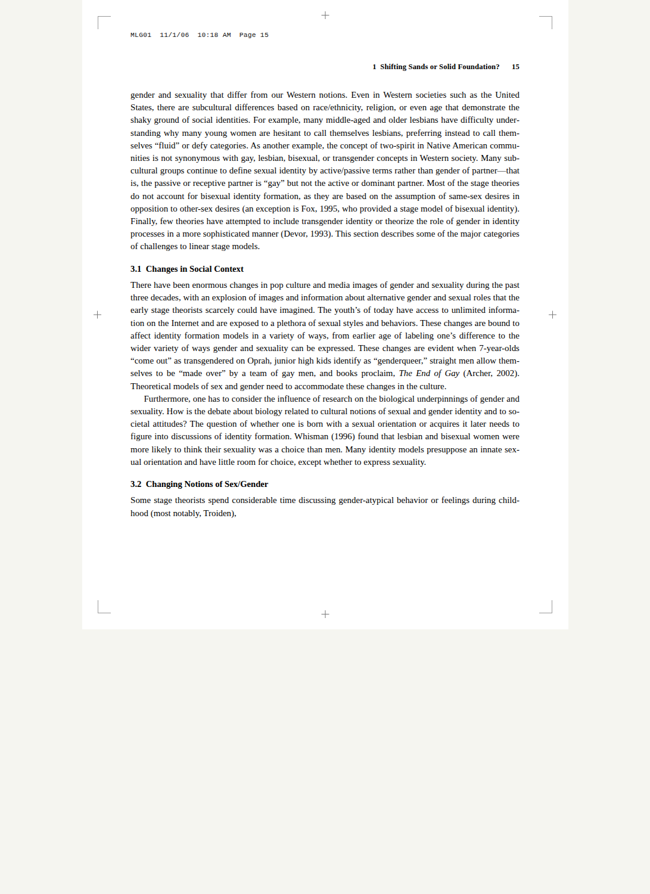MLG01 11/1/06 10:18 AM Page 15
1 Shifting Sands or Solid Foundation?15
gender and sexuality that differ from our Western notions. Even in Western societies such as the United States, there are subcultural differences based on race/ethnicity, religion, or even age that demonstrate the shaky ground of social identities. For example, many middle-aged and older lesbians have difficulty understanding why many young women are hesitant to call themselves lesbians, preferring instead to call themselves “fluid” or defy categories. As another example, the concept of two-spirit in Native American communities is not synonymous with gay, lesbian, bisexual, or transgender concepts in Western society. Many subcultural groups continue to define sexual identity by active/passive terms rather than gender of partner—that is, the passive or receptive partner is “gay” but not the active or dominant partner. Most of the stage theories do not account for bisexual identity formation, as they are based on the assumption of same-sex desires in opposition to other-sex desires (an exception is Fox, 1995, who provided a stage model of bisexual identity). Finally, few theories have attempted to include transgender identity or theorize the role of gender in identity processes in a more sophisticated manner (Devor, 1993). This section describes some of the major categories of challenges to linear stage models.
3.1 Changes in Social Context
There have been enormous changes in pop culture and media images of gender and sexuality during the past three decades, with an explosion of images and information about alternative gender and sexual roles that the early stage theorists scarcely could have imagined. The youth’s of today have access to unlimited information on the Internet and are exposed to a plethora of sexual styles and behaviors. These changes are bound to affect identity formation models in a variety of ways, from earlier age of labeling one’s difference to the wider variety of ways gender and sexuality can be expressed. These changes are evident when 7-year-olds “come out” as transgendered on Oprah, junior high kids identify as “genderqueer,” straight men allow themselves to be “made over” by a team of gay men, and books proclaim, The End of Gay (Archer, 2002). Theoretical models of sex and gender need to accommodate these changes in the culture.
Furthermore, one has to consider the influence of research on the biological underpinnings of gender and sexuality. How is the debate about biology related to cultural notions of sexual and gender identity and to societal attitudes? The question of whether one is born with a sexual orientation or acquires it later needs to figure into discussions of identity formation. Whisman (1996) found that lesbian and bisexual women were more likely to think their sexuality was a choice than men. Many identity models presuppose an innate sexual orientation and have little room for choice, except whether to express sexuality.
3.2 Changing Notions of Sex/Gender
Some stage theorists spend considerable time discussing gender-atypical behavior or feelings during childhood (most notably, Troiden),